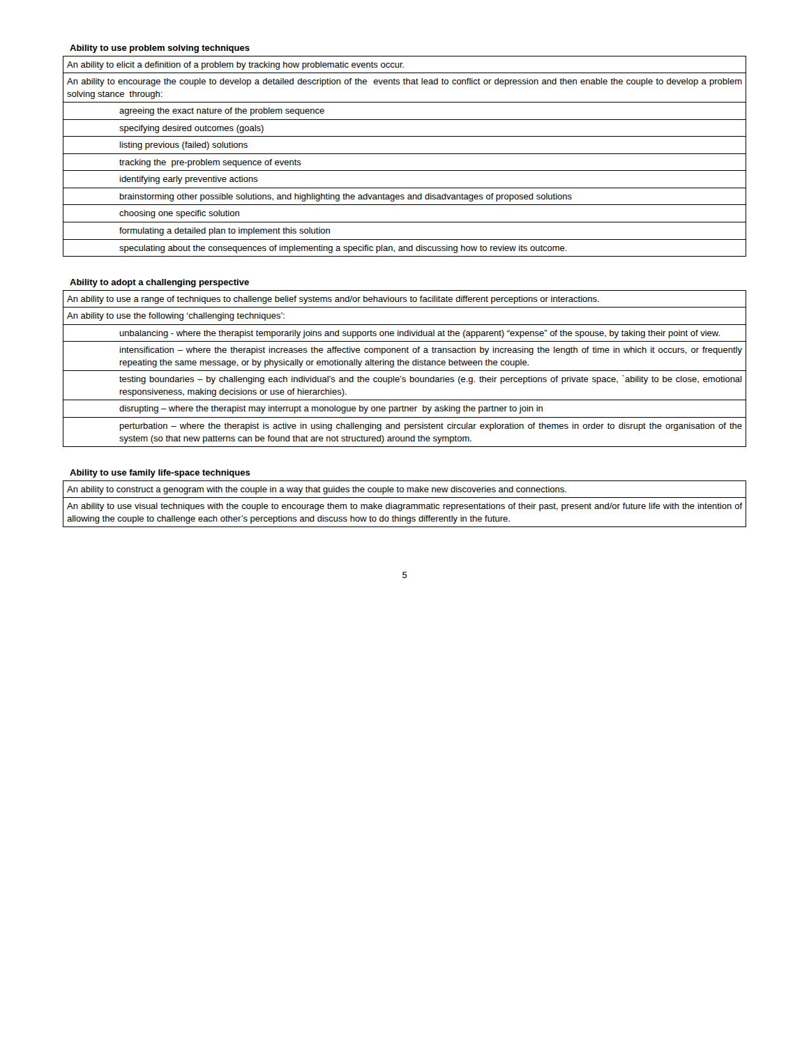Ability to use problem solving techniques
| An ability to elicit a definition of a problem by tracking how problematic events occur. |
| An ability to encourage the couple to develop a detailed description of the events that lead to conflict or depression and then enable the couple to develop a problem solving stance through: |
| agreeing the exact nature of the problem sequence |
| specifying desired outcomes (goals) |
| listing previous (failed) solutions |
| tracking the pre-problem sequence of events |
| identifying early preventive actions |
| brainstorming other possible solutions, and highlighting the advantages and disadvantages of proposed solutions |
| choosing one specific solution |
| formulating a detailed plan to implement this solution |
| speculating about the consequences of implementing a specific plan, and discussing how to review its outcome. |
Ability to adopt a challenging perspective
| An ability to use a range of techniques to challenge belief systems and/or behaviours to facilitate different perceptions or interactions. |
| An ability to use the following ‘challenging techniques’: |
| unbalancing - where the therapist temporarily joins and supports one individual at the (apparent) “expense” of the spouse, by taking their point of view. |
| intensification – where the therapist increases the affective component of a transaction by increasing the length of time in which it occurs, or frequently repeating the same message, or by physically or emotionally altering the distance between the couple. |
| testing boundaries – by challenging each individual’s and the couple’s boundaries (e.g. their perceptions of private space, `ability to be close, emotional responsiveness, making decisions or use of hierarchies). |
| disrupting – where the therapist may interrupt a monologue by one partner by asking the partner to join in |
| perturbation – where the therapist is active in using challenging and persistent circular exploration of themes in order to disrupt the organisation of the system (so that new patterns can be found that are not structured) around the symptom. |
Ability to use family life-space techniques
| An ability to construct a genogram with the couple in a way that guides the couple to make new discoveries and connections. |
| An ability to use visual techniques with the couple to encourage them to make diagrammatic representations of their past, present and/or future life with the intention of allowing the couple to challenge each other’s perceptions and discuss how to do things differently in the future. |
5